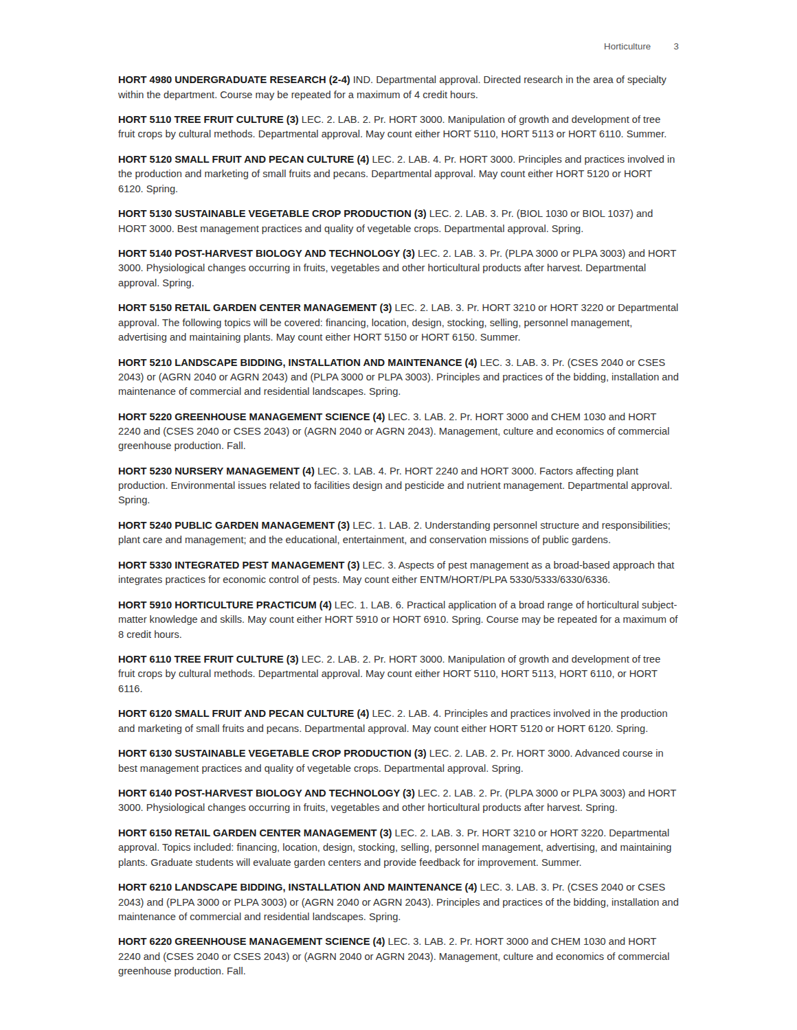Horticulture 3
HORT 4980 UNDERGRADUATE RESEARCH (2-4) IND. Departmental approval. Directed research in the area of specialty within the department. Course may be repeated for a maximum of 4 credit hours.
HORT 5110 TREE FRUIT CULTURE (3) LEC. 2. LAB. 2. Pr. HORT 3000. Manipulation of growth and development of tree fruit crops by cultural methods. Departmental approval. May count either HORT 5110, HORT 5113 or HORT 6110. Summer.
HORT 5120 SMALL FRUIT AND PECAN CULTURE (4) LEC. 2. LAB. 4. Pr. HORT 3000. Principles and practices involved in the production and marketing of small fruits and pecans. Departmental approval. May count either HORT 5120 or HORT 6120. Spring.
HORT 5130 SUSTAINABLE VEGETABLE CROP PRODUCTION (3) LEC. 2. LAB. 3. Pr. (BIOL 1030 or BIOL 1037) and HORT 3000. Best management practices and quality of vegetable crops. Departmental approval. Spring.
HORT 5140 POST-HARVEST BIOLOGY AND TECHNOLOGY (3) LEC. 2. LAB. 3. Pr. (PLPA 3000 or PLPA 3003) and HORT 3000. Physiological changes occurring in fruits, vegetables and other horticultural products after harvest. Departmental approval. Spring.
HORT 5150 RETAIL GARDEN CENTER MANAGEMENT (3) LEC. 2. LAB. 3. Pr. HORT 3210 or HORT 3220 or Departmental approval. The following topics will be covered: financing, location, design, stocking, selling, personnel management, advertising and maintaining plants. May count either HORT 5150 or HORT 6150. Summer.
HORT 5210 LANDSCAPE BIDDING, INSTALLATION AND MAINTENANCE (4) LEC. 3. LAB. 3. Pr. (CSES 2040 or CSES 2043) or (AGRN 2040 or AGRN 2043) and (PLPA 3000 or PLPA 3003). Principles and practices of the bidding, installation and maintenance of commercial and residential landscapes. Spring.
HORT 5220 GREENHOUSE MANAGEMENT SCIENCE (4) LEC. 3. LAB. 2. Pr. HORT 3000 and CHEM 1030 and HORT 2240 and (CSES 2040 or CSES 2043) or (AGRN 2040 or AGRN 2043). Management, culture and economics of commercial greenhouse production. Fall.
HORT 5230 NURSERY MANAGEMENT (4) LEC. 3. LAB. 4. Pr. HORT 2240 and HORT 3000. Factors affecting plant production. Environmental issues related to facilities design and pesticide and nutrient management. Departmental approval. Spring.
HORT 5240 PUBLIC GARDEN MANAGEMENT (3) LEC. 1. LAB. 2. Understanding personnel structure and responsibilities; plant care and management; and the educational, entertainment, and conservation missions of public gardens.
HORT 5330 INTEGRATED PEST MANAGEMENT (3) LEC. 3. Aspects of pest management as a broad-based approach that integrates practices for economic control of pests. May count either ENTM/HORT/PLPA 5330/5333/6330/6336.
HORT 5910 HORTICULTURE PRACTICUM (4) LEC. 1. LAB. 6. Practical application of a broad range of horticultural subject-matter knowledge and skills. May count either HORT 5910 or HORT 6910. Spring. Course may be repeated for a maximum of 8 credit hours.
HORT 6110 TREE FRUIT CULTURE (3) LEC. 2. LAB. 2. Pr. HORT 3000. Manipulation of growth and development of tree fruit crops by cultural methods. Departmental approval. May count either HORT 5110, HORT 5113, HORT 6110, or HORT 6116.
HORT 6120 SMALL FRUIT AND PECAN CULTURE (4) LEC. 2. LAB. 4. Principles and practices involved in the production and marketing of small fruits and pecans. Departmental approval. May count either HORT 5120 or HORT 6120. Spring.
HORT 6130 SUSTAINABLE VEGETABLE CROP PRODUCTION (3) LEC. 2. LAB. 2. Pr. HORT 3000. Advanced course in best management practices and quality of vegetable crops. Departmental approval. Spring.
HORT 6140 POST-HARVEST BIOLOGY AND TECHNOLOGY (3) LEC. 2. LAB. 2. Pr. (PLPA 3000 or PLPA 3003) and HORT 3000. Physiological changes occurring in fruits, vegetables and other horticultural products after harvest. Spring.
HORT 6150 RETAIL GARDEN CENTER MANAGEMENT (3) LEC. 2. LAB. 3. Pr. HORT 3210 or HORT 3220. Departmental approval. Topics included: financing, location, design, stocking, selling, personnel management, advertising, and maintaining plants. Graduate students will evaluate garden centers and provide feedback for improvement. Summer.
HORT 6210 LANDSCAPE BIDDING, INSTALLATION AND MAINTENANCE (4) LEC. 3. LAB. 3. Pr. (CSES 2040 or CSES 2043) and (PLPA 3000 or PLPA 3003) or (AGRN 2040 or AGRN 2043). Principles and practices of the bidding, installation and maintenance of commercial and residential landscapes. Spring.
HORT 6220 GREENHOUSE MANAGEMENT SCIENCE (4) LEC. 3. LAB. 2. Pr. HORT 3000 and CHEM 1030 and HORT 2240 and (CSES 2040 or CSES 2043) or (AGRN 2040 or AGRN 2043). Management, culture and economics of commercial greenhouse production. Fall.